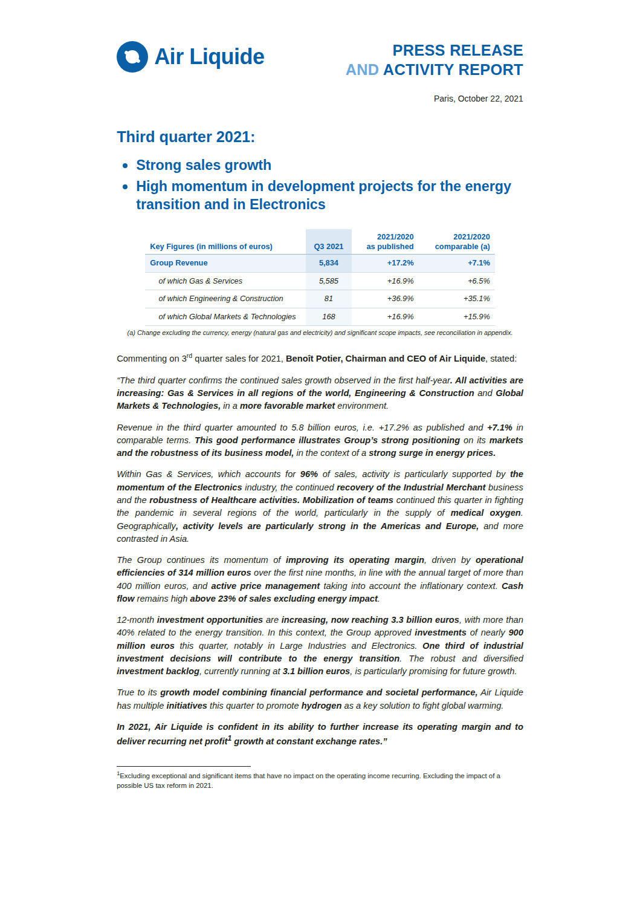Air Liquide
PRESS RELEASE
AND ACTIVITY REPORT
Paris, October 22, 2021
Third quarter 2021:
Strong sales growth
High momentum in development projects for the energy transition and in Electronics
| Key Figures (in millions of euros) | Q3 2021 | 2021/2020 as published | 2021/2020 comparable (a) |
| --- | --- | --- | --- |
| Group Revenue | 5,834 | +17.2% | +7.1% |
| of which Gas & Services | 5,585 | +16.9% | +6.5% |
| of which Engineering & Construction | 81 | +36.9% | +35.1% |
| of which Global Markets & Technologies | 168 | +16.9% | +15.9% |
(a) Change excluding the currency, energy (natural gas and electricity) and significant scope impacts, see reconciliation in appendix.
Commenting on 3rd quarter sales for 2021, Benoît Potier, Chairman and CEO of Air Liquide, stated:
“The third quarter confirms the continued sales growth observed in the first half-year. All activities are increasing: Gas & Services in all regions of the world, Engineering & Construction and Global Markets & Technologies, in a more favorable market environment.
Revenue in the third quarter amounted to 5.8 billion euros, i.e. +17.2% as published and +7.1% in comparable terms. This good performance illustrates Group’s strong positioning on its markets and the robustness of its business model, in the context of a strong surge in energy prices.
Within Gas & Services, which accounts for 96% of sales, activity is particularly supported by the momentum of the Electronics industry, the continued recovery of the Industrial Merchant business and the robustness of Healthcare activities. Mobilization of teams continued this quarter in fighting the pandemic in several regions of the world, particularly in the supply of medical oxygen. Geographically, activity levels are particularly strong in the Americas and Europe, and more contrasted in Asia.
The Group continues its momentum of improving its operating margin, driven by operational efficiencies of 314 million euros over the first nine months, in line with the annual target of more than 400 million euros, and active price management taking into account the inflationary context. Cash flow remains high above 23% of sales excluding energy impact.
12-month investment opportunities are increasing, now reaching 3.3 billion euros, with more than 40% related to the energy transition. In this context, the Group approved investments of nearly 900 million euros this quarter, notably in Large Industries and Electronics. One third of industrial investment decisions will contribute to the energy transition. The robust and diversified investment backlog, currently running at 3.1 billion euros, is particularly promising for future growth.
True to its growth model combining financial performance and societal performance, Air Liquide has multiple initiatives this quarter to promote hydrogen as a key solution to fight global warming.
In 2021, Air Liquide is confident in its ability to further increase its operating margin and to deliver recurring net profit1 growth at constant exchange rates.”
1Excluding exceptional and significant items that have no impact on the operating income recurring. Excluding the impact of a possible US tax reform in 2021.